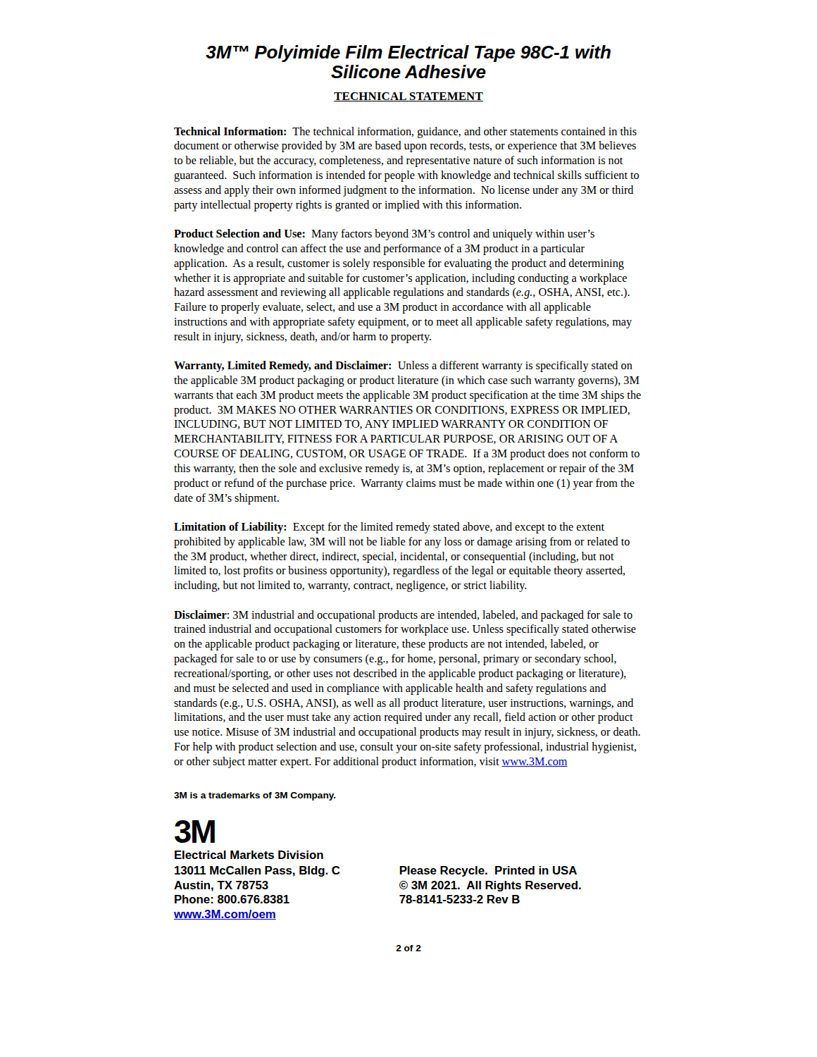3M™ Polyimide Film Electrical Tape 98C-1 with Silicone Adhesive
TECHNICAL STATEMENT
Technical Information: The technical information, guidance, and other statements contained in this document or otherwise provided by 3M are based upon records, tests, or experience that 3M believes to be reliable, but the accuracy, completeness, and representative nature of such information is not guaranteed. Such information is intended for people with knowledge and technical skills sufficient to assess and apply their own informed judgment to the information. No license under any 3M or third party intellectual property rights is granted or implied with this information.
Product Selection and Use: Many factors beyond 3M’s control and uniquely within user’s knowledge and control can affect the use and performance of a 3M product in a particular application. As a result, customer is solely responsible for evaluating the product and determining whether it is appropriate and suitable for customer’s application, including conducting a workplace hazard assessment and reviewing all applicable regulations and standards (e.g., OSHA, ANSI, etc.). Failure to properly evaluate, select, and use a 3M product in accordance with all applicable instructions and with appropriate safety equipment, or to meet all applicable safety regulations, may result in injury, sickness, death, and/or harm to property.
Warranty, Limited Remedy, and Disclaimer: Unless a different warranty is specifically stated on the applicable 3M product packaging or product literature (in which case such warranty governs), 3M warrants that each 3M product meets the applicable 3M product specification at the time 3M ships the product. 3M MAKES NO OTHER WARRANTIES OR CONDITIONS, EXPRESS OR IMPLIED, INCLUDING, BUT NOT LIMITED TO, ANY IMPLIED WARRANTY OR CONDITION OF MERCHANTABILITY, FITNESS FOR A PARTICULAR PURPOSE, OR ARISING OUT OF A COURSE OF DEALING, CUSTOM, OR USAGE OF TRADE. If a 3M product does not conform to this warranty, then the sole and exclusive remedy is, at 3M’s option, replacement or repair of the 3M product or refund of the purchase price. Warranty claims must be made within one (1) year from the date of 3M’s shipment.
Limitation of Liability: Except for the limited remedy stated above, and except to the extent prohibited by applicable law, 3M will not be liable for any loss or damage arising from or related to the 3M product, whether direct, indirect, special, incidental, or consequential (including, but not limited to, lost profits or business opportunity), regardless of the legal or equitable theory asserted, including, but not limited to, warranty, contract, negligence, or strict liability.
Disclaimer: 3M industrial and occupational products are intended, labeled, and packaged for sale to trained industrial and occupational customers for workplace use. Unless specifically stated otherwise on the applicable product packaging or literature, these products are not intended, labeled, or packaged for sale to or use by consumers (e.g., for home, personal, primary or secondary school, recreational/sporting, or other uses not described in the applicable product packaging or literature), and must be selected and used in compliance with applicable health and safety regulations and standards (e.g., U.S. OSHA, ANSI), as well as all product literature, user instructions, warnings, and limitations, and the user must take any action required under any recall, field action or other product use notice. Misuse of 3M industrial and occupational products may result in injury, sickness, or death. For help with product selection and use, consult your on-site safety professional, industrial hygienist, or other subject matter expert. For additional product information, visit www.3M.com
3M is a trademarks of 3M Company.
3M
Electrical Markets Division
| 13011 McCallen Pass, Bldg. C | Please Recycle. Printed in USA |
| Austin, TX 78753 | © 3M 2021. All Rights Reserved. |
| Phone: 800.676.8381 | 78-8141-5233-2 Rev B |
| www.3M.com/oem | |
2 of 2